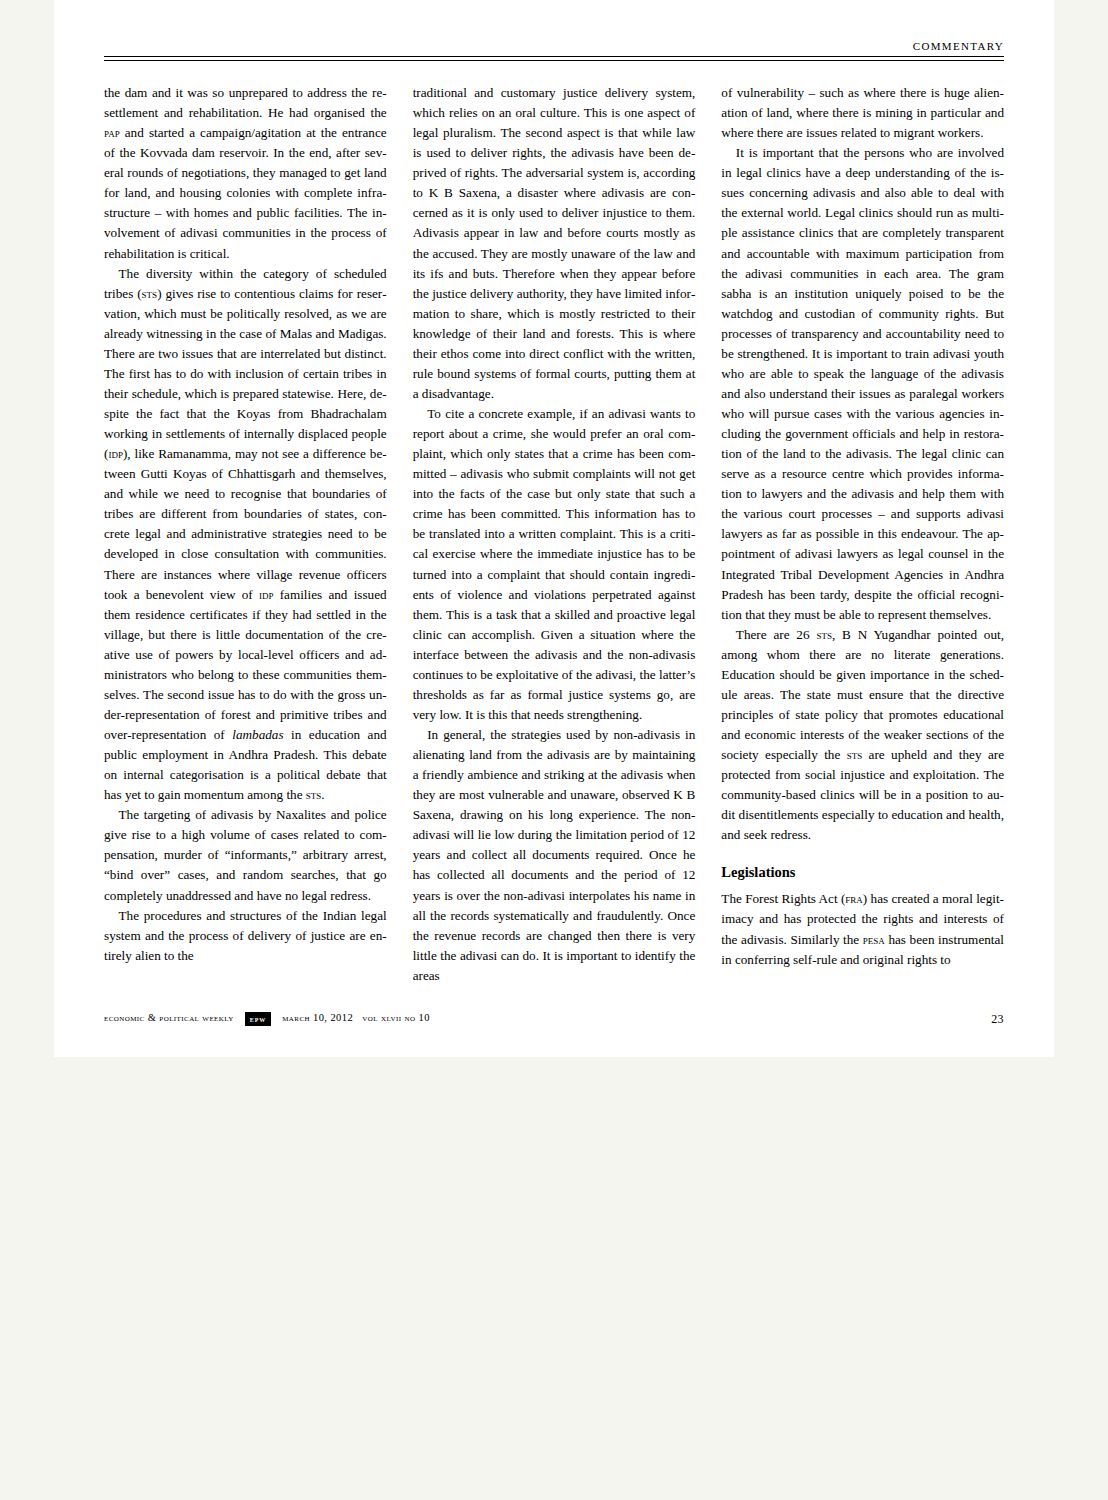Commentary
the dam and it was so unprepared to address the resettlement and rehabilitation. He had organised the PAP and started a campaign/agitation at the entrance of the Kovvada dam reservoir. In the end, after several rounds of negotiations, they managed to get land for land, and housing colonies with complete infrastructure – with homes and public facilities. The involvement of adivasi communities in the process of rehabilitation is critical.
The diversity within the category of scheduled tribes (STs) gives rise to contentious claims for reservation, which must be politically resolved, as we are already witnessing in the case of Malas and Madigas. There are two issues that are interrelated but distinct. The first has to do with inclusion of certain tribes in their schedule, which is prepared statewise. Here, despite the fact that the Koyas from Bhadrachalam working in settlements of internally displaced people (IDP), like Ramanamma, may not see a difference between Gutti Koyas of Chhattisgarh and themselves, and while we need to recognise that boundaries of tribes are different from boundaries of states, concrete legal and administrative strategies need to be developed in close consultation with communities. There are instances where village revenue officers took a benevolent view of IDP families and issued them residence certificates if they had settled in the village, but there is little documentation of the creative use of powers by local-level officers and administrators who belong to these communities themselves. The second issue has to do with the gross under-representation of forest and primitive tribes and over-representation of lambadas in education and public employment in Andhra Pradesh. This debate on internal categorisation is a political debate that has yet to gain momentum among the STs.
The targeting of adivasis by Naxalites and police give rise to a high volume of cases related to compensation, murder of “informants,” arbitrary arrest, “bind over” cases, and random searches, that go completely unaddressed and have no legal redress.
The procedures and structures of the Indian legal system and the process of delivery of justice are entirely alien to the
traditional and customary justice delivery system, which relies on an oral culture. This is one aspect of legal pluralism. The second aspect is that while law is used to deliver rights, the adivasis have been deprived of rights. The adversarial system is, according to K B Saxena, a disaster where adivasis are concerned as it is only used to deliver injustice to them. Adivasis appear in law and before courts mostly as the accused. They are mostly unaware of the law and its ifs and buts. Therefore when they appear before the justice delivery authority, they have limited information to share, which is mostly restricted to their knowledge of their land and forests. This is where their ethos come into direct conflict with the written, rule bound systems of formal courts, putting them at a disadvantage.
To cite a concrete example, if an adivasi wants to report about a crime, she would prefer an oral complaint, which only states that a crime has been committed – adivasis who submit complaints will not get into the facts of the case but only state that such a crime has been committed. This information has to be translated into a written complaint. This is a critical exercise where the immediate injustice has to be turned into a complaint that should contain ingredients of violence and violations perpetrated against them. This is a task that a skilled and proactive legal clinic can accomplish. Given a situation where the interface between the adivasis and the non-adivasis continues to be exploitative of the adivasi, the latter’s thresholds as far as formal justice systems go, are very low. It is this that needs strengthening.
In general, the strategies used by non-adivasis in alienating land from the adivasis are by maintaining a friendly ambience and striking at the adivasis when they are most vulnerable and unaware, observed K B Saxena, drawing on his long experience. The non-adivasi will lie low during the limitation period of 12 years and collect all documents required. Once he has collected all documents and the period of 12 years is over the non-adivasi interpolates his name in all the records systematically and fraudulently. Once the revenue records are changed then there is very little the adivasi can do. It is important to identify the areas
of vulnerability – such as where there is huge alienation of land, where there is mining in particular and where there are issues related to migrant workers.
It is important that the persons who are involved in legal clinics have a deep understanding of the issues concerning adivasis and also able to deal with the external world. Legal clinics should run as multiple assistance clinics that are completely transparent and accountable with maximum participation from the adivasi communities in each area. The gram sabha is an institution uniquely poised to be the watchdog and custodian of community rights. But processes of transparency and accountability need to be strengthened. It is important to train adivasi youth who are able to speak the language of the adivasis and also understand their issues as paralegal workers who will pursue cases with the various agencies including the government officials and help in restoration of the land to the adivasis. The legal clinic can serve as a resource centre which provides information to lawyers and the adivasis and help them with the various court processes – and supports adivasi lawyers as far as possible in this endeavour. The appointment of adivasi lawyers as legal counsel in the Integrated Tribal Development Agencies in Andhra Pradesh has been tardy, despite the official recognition that they must be able to represent themselves.
There are 26 STs, B N Yugandhar pointed out, among whom there are no literate generations. Education should be given importance in the schedule areas. The state must ensure that the directive principles of state policy that promotes educational and economic interests of the weaker sections of the society especially the STs are upheld and they are protected from social injustice and exploitation. The community-based clinics will be in a position to audit disentitlements especially to education and health, and seek redress.
Legislations
The Forest Rights Act (FRA) has created a moral legitimacy and has protected the rights and interests of the adivasis. Similarly the PESA has been instrumental in conferring self-rule and original rights to
Economic & Political weekly EPW March 10, 2012 vol xlvii no 10
23